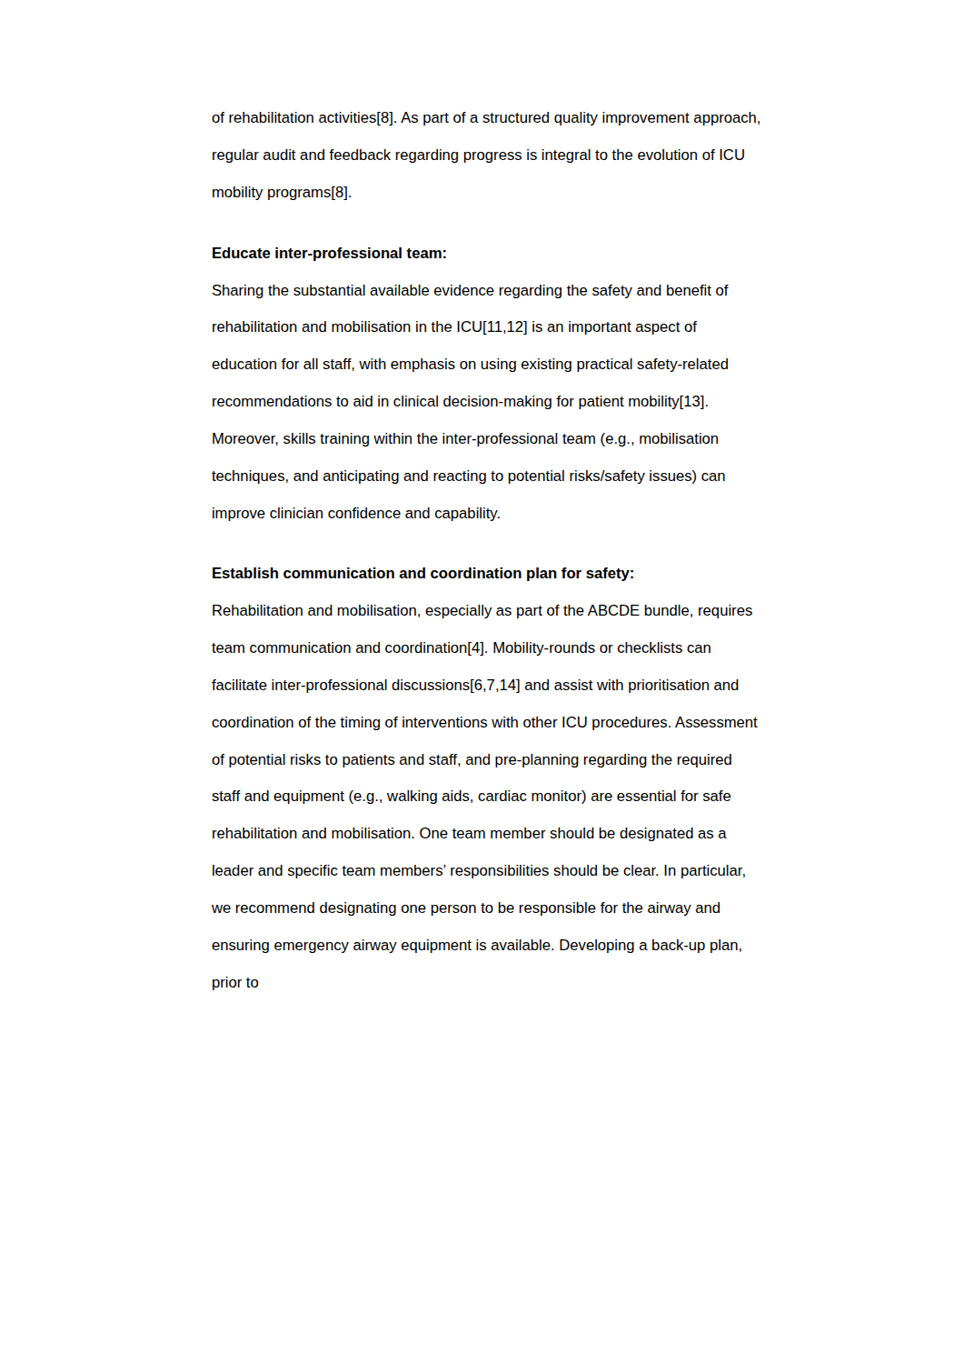of rehabilitation activities[8]. As part of a structured quality improvement approach, regular audit and feedback regarding progress is integral to the evolution of ICU mobility programs[8].
Educate inter-professional team:
Sharing the substantial available evidence regarding the safety and benefit of rehabilitation and mobilisation in the ICU[11,12] is an important aspect of education for all staff, with emphasis on using existing practical safety-related recommendations to aid in clinical decision-making for patient mobility[13]. Moreover, skills training within the inter-professional team (e.g., mobilisation techniques, and anticipating and reacting to potential risks/safety issues) can improve clinician confidence and capability.
Establish communication and coordination plan for safety:
Rehabilitation and mobilisation, especially as part of the ABCDE bundle, requires team communication and coordination[4]. Mobility-rounds or checklists can facilitate inter-professional discussions[6,7,14] and assist with prioritisation and coordination of the timing of interventions with other ICU procedures. Assessment of potential risks to patients and staff, and pre-planning regarding the required staff and equipment (e.g., walking aids, cardiac monitor) are essential for safe rehabilitation and mobilisation. One team member should be designated as a leader and specific team members’ responsibilities should be clear. In particular, we recommend designating one person to be responsible for the airway and ensuring emergency airway equipment is available. Developing a back-up plan, prior to